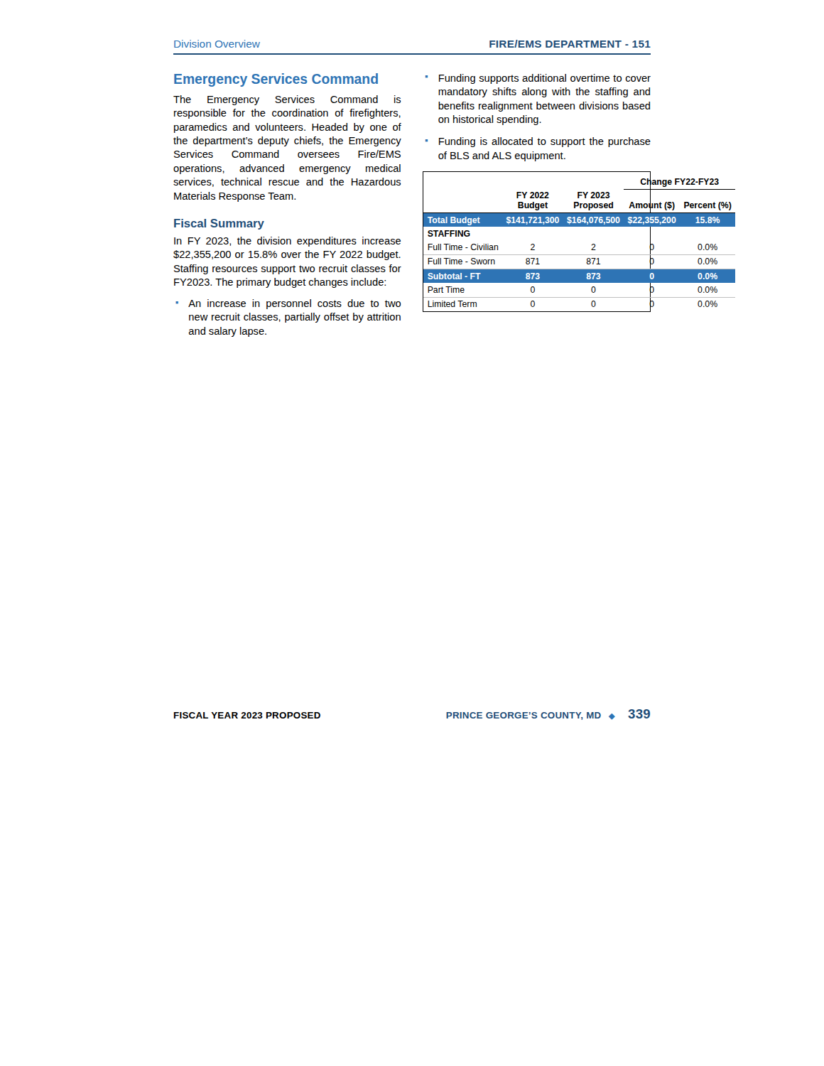Division Overview
FIRE/EMS DEPARTMENT - 151
Emergency Services Command
The Emergency Services Command is responsible for the coordination of firefighters, paramedics and volunteers. Headed by one of the department’s deputy chiefs, the Emergency Services Command oversees Fire/EMS operations, advanced emergency medical services, technical rescue and the Hazardous Materials Response Team.
Fiscal Summary
In FY 2023, the division expenditures increase $22,355,200 or 15.8% over the FY 2022 budget. Staffing resources support two recruit classes for FY2023. The primary budget changes include:
An increase in personnel costs due to two new recruit classes, partially offset by attrition and salary lapse.
Funding supports additional overtime to cover mandatory shifts along with the staffing and benefits realignment between divisions based on historical spending.
Funding is allocated to support the purchase of BLS and ALS equipment.
| | | | Change FY22-FY23 |
| --- | --- | --- | --- |
| | FY 2022 Budget | FY 2023 Proposed | Amount ($) | Percent (%) |
| Total Budget | $141,721,300 | $164,076,500 | $22,355,200 | 15.8% |
| STAFFING |
| Full Time - Civilian | 2 | 2 | 0 | 0.0% |
| Full Time - Sworn | 871 | 871 | 0 | 0.0% |
| Subtotal - FT | 873 | 873 | 0 | 0.0% |
| Part Time | 0 | 0 | 0 | 0.0% |
| Limited Term | 0 | 0 | 0 | 0.0% |
FISCAL YEAR 2023 PROPOSED
PRINCE GEORGE’S COUNTY, MD ◆ 339